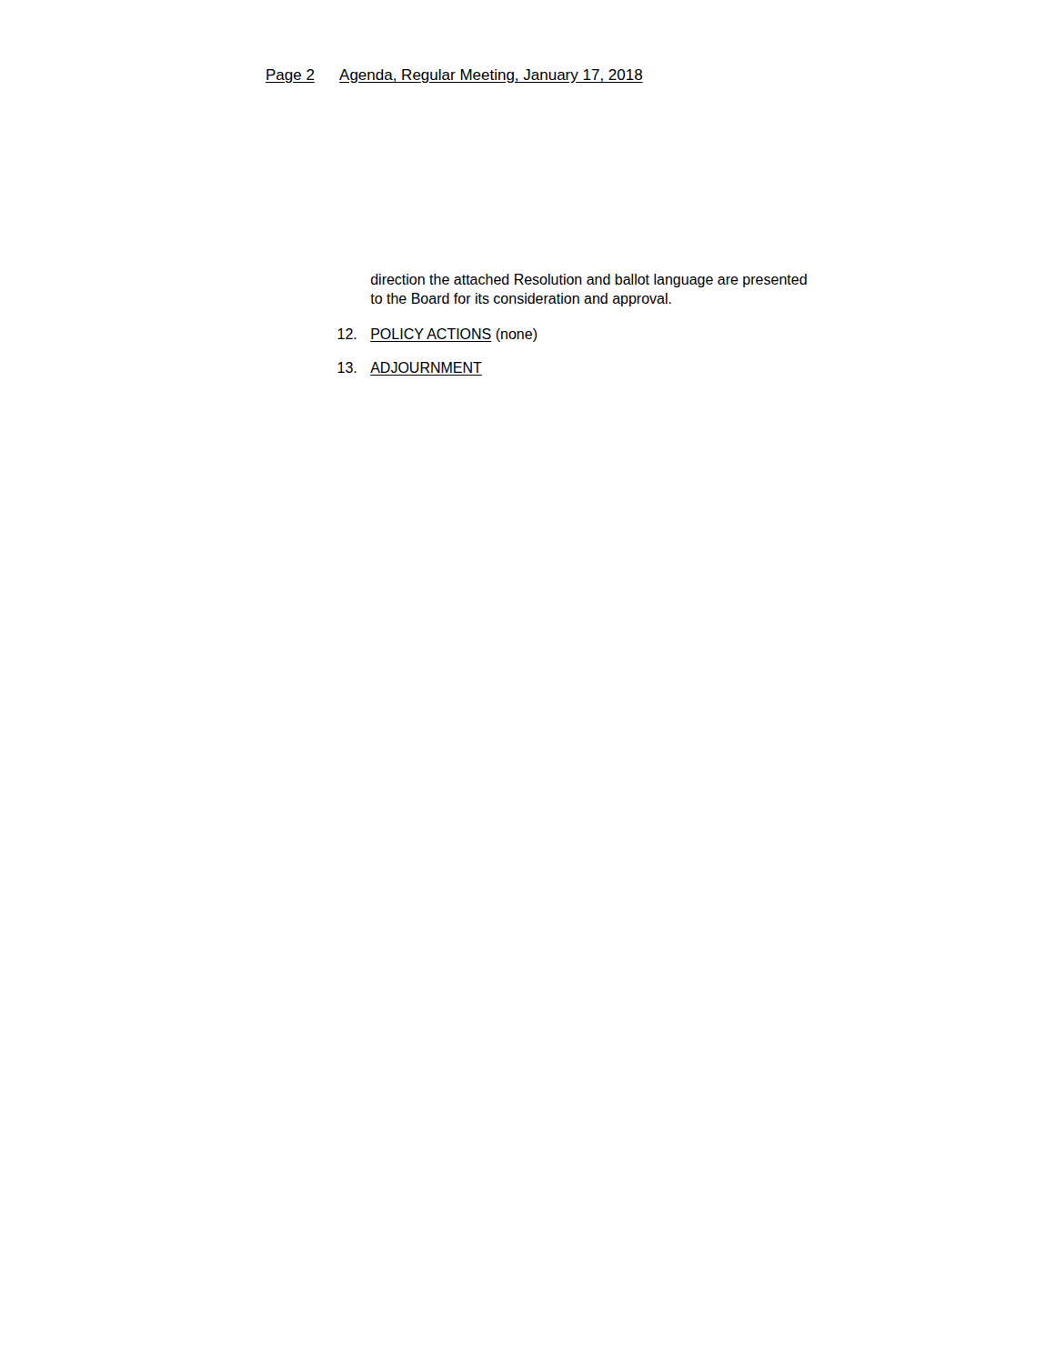Page 2 Agenda, Regular Meeting, January 17, 2018
direction the attached Resolution and ballot language are presented to the Board for its consideration and approval.
12. POLICY ACTIONS (none)
13. ADJOURNMENT